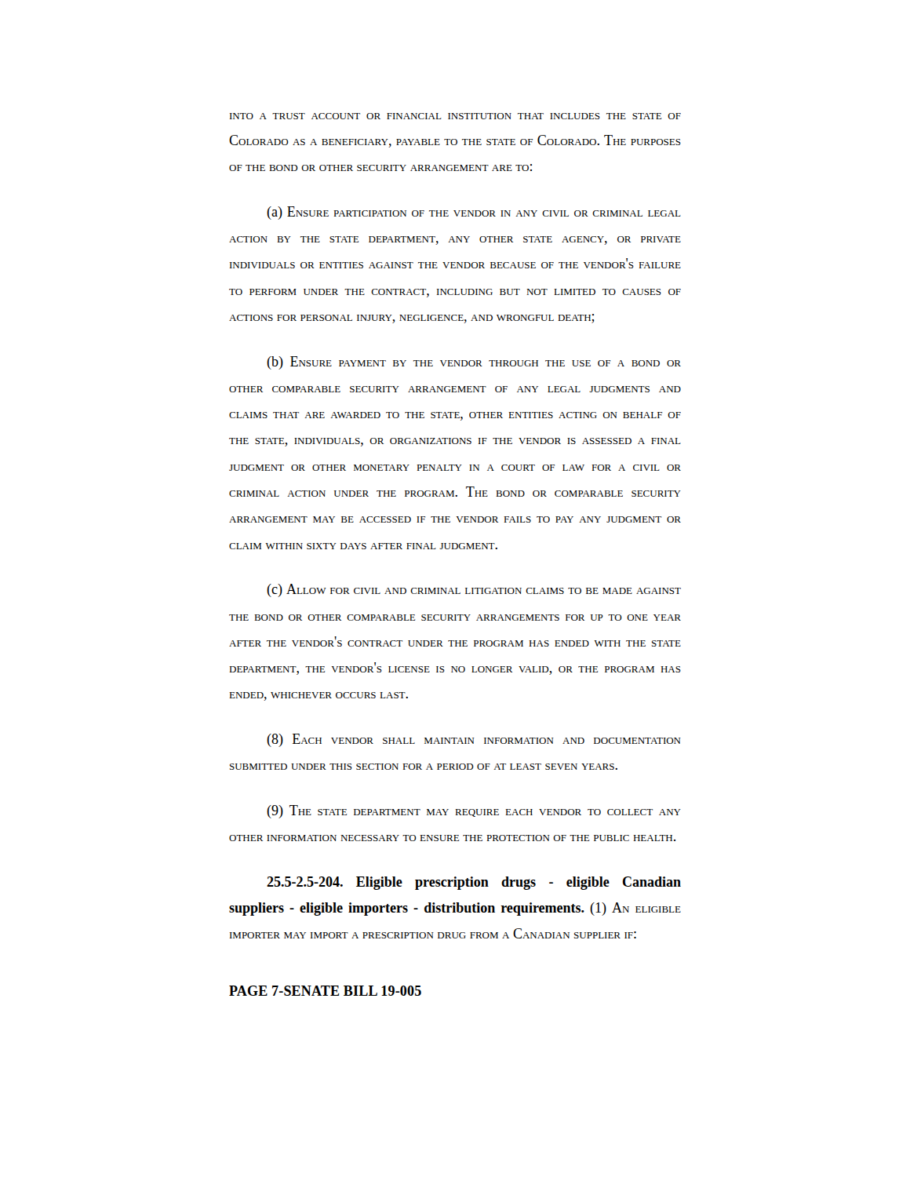into a trust account or financial institution that includes the state of Colorado as a beneficiary, payable to the state of Colorado. The purposes of the bond or other security arrangement are to:
(a) Ensure participation of the vendor in any civil or criminal legal action by the state department, any other state agency, or private individuals or entities against the vendor because of the vendor's failure to perform under the contract, including but not limited to causes of actions for personal injury, negligence, and wrongful death;
(b) Ensure payment by the vendor through the use of a bond or other comparable security arrangement of any legal judgments and claims that are awarded to the state, other entities acting on behalf of the state, individuals, or organizations if the vendor is assessed a final judgment or other monetary penalty in a court of law for a civil or criminal action under the program. The bond or comparable security arrangement may be accessed if the vendor fails to pay any judgment or claim within sixty days after final judgment.
(c) Allow for civil and criminal litigation claims to be made against the bond or other comparable security arrangements for up to one year after the vendor's contract under the program has ended with the state department, the vendor's license is no longer valid, or the program has ended, whichever occurs last.
(8) Each vendor shall maintain information and documentation submitted under this section for a period of at least seven years.
(9) The state department may require each vendor to collect any other information necessary to ensure the protection of the public health.
25.5-2.5-204. Eligible prescription drugs - eligible Canadian suppliers - eligible importers - distribution requirements. (1) An eligible importer may import a prescription drug from a Canadian supplier if:
PAGE 7-SENATE BILL 19-005